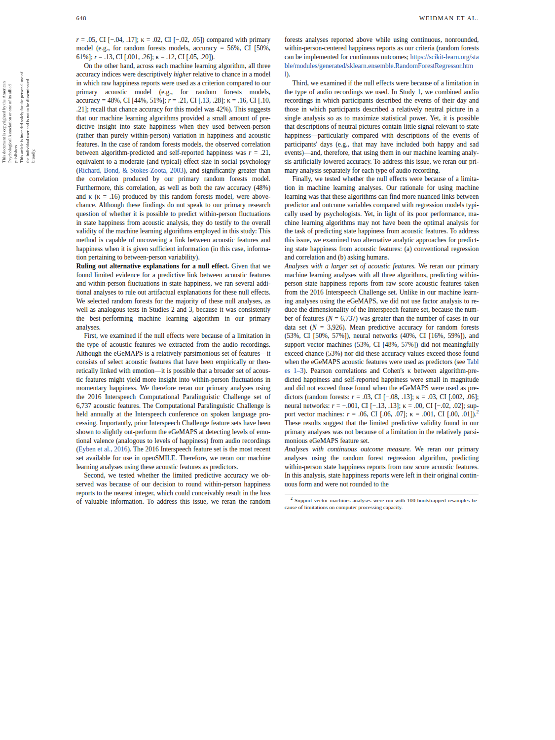This document is copyrighted by the American Psychological Association or one of its allied publishers.
This article is intended solely for the personal use of the individual user and is not to be disseminated broadly.
648 Weidman et al.
r = .05, CI [−.04, .17]; κ = .02, CI [−.02, .05]) compared with primary model (e.g., for random forests models, accuracy = 56%, CI [50%, 61%]; r = .13, CI [.001, .26]; κ = .12, CI [.05, .20]).
On the other hand, across each machine learning algorithm, all three accuracy indices were descriptively higher relative to chance in a model in which raw happiness reports were used as a criterion compared to our primary acoustic model (e.g., for random forests models, accuracy = 48%, CI [44%, 51%]; r = .21, CI [.13, .28]; κ = .16, CI [.10, .21]; recall that chance accuracy for this model was 42%). This suggests that our machine learning algorithms provided a small amount of predictive insight into state happiness when they used between-person (rather than purely within-person) variation in happiness and acoustic features. In the case of random forests models, the observed correlation between algorithm-predicted and self-reported happiness was r = .21, equivalent to a moderate (and typical) effect size in social psychology (Richard, Bond, & Stokes-Zoota, 2003), and significantly greater than the correlation produced by our primary random forests model. Furthermore, this correlation, as well as both the raw accuracy (48%) and κ (κ = .16) produced by this random forests model, were above-chance. Although these findings do not speak to our primary research question of whether it is possible to predict within-person fluctuations in state happiness from acoustic analysis, they do testify to the overall validity of the machine learning algorithms employed in this study: This method is capable of uncovering a link between acoustic features and happiness when it is given sufficient information (in this case, information pertaining to between-person variability).
Ruling out alternative explanations for a null effect.
Given that we found limited evidence for a predictive link between acoustic features and within-person fluctuations in state happiness, we ran several additional analyses to rule out artifactual explanations for these null effects. We selected random forests for the majority of these null analyses, as well as analogous tests in Studies 2 and 3, because it was consistently the best-performing machine learning algorithm in our primary analyses.
First, we examined if the null effects were because of a limitation in the type of acoustic features we extracted from the audio recordings. Although the eGeMAPS is a relatively parsimonious set of features—it consists of select acoustic features that have been empirically or theoretically linked with emotion—it is possible that a broader set of acoustic features might yield more insight into within-person fluctuations in momentary happiness. We therefore reran our primary analyses using the 2016 Interspeech Computational Paralinguistic Challenge set of 6,737 acoustic features. The Computational Paralinguistic Challenge is held annually at the Interspeech conference on spoken language processing. Importantly, prior Interspeech Challenge feature sets have been shown to slightly out-perform the eGeMAPS at detecting levels of emotional valence (analogous to levels of happiness) from audio recordings (Eyben et al., 2016). The 2016 Interspeech feature set is the most recent set available for use in openSMILE. Therefore, we reran our machine learning analyses using these acoustic features as predictors.
Second, we tested whether the limited predictive accuracy we observed was because of our decision to round within-person happiness reports to the nearest integer, which could conceivably result in the loss of valuable information. To address this issue, we reran the random forests analyses reported above while using continuous, nonrounded, within-person-centered happiness reports as our criteria (random forests can be implemented for continuous outcomes; https://scikit-learn.org/stable/modules/generated/sklearn.ensemble.RandomForestRegressor.html).
Third, we examined if the null effects were because of a limitation in the type of audio recordings we used. In Study 1, we combined audio recordings in which participants described the events of their day and those in which participants described a relatively neutral picture in a single analysis so as to maximize statistical power. Yet, it is possible that descriptions of neutral pictures contain little signal relevant to state happiness—particularly compared with descriptions of the events of participants' days (e.g., that may have included both happy and sad events)—and, therefore, that using them in our machine learning analysis artificially lowered accuracy. To address this issue, we reran our primary analysis separately for each type of audio recording.
Finally, we tested whether the null effects were because of a limitation in machine learning analyses. Our rationale for using machine learning was that these algorithms can find more nuanced links between predictor and outcome variables compared with regression models typically used by psychologists. Yet, in light of its poor performance, machine learning algorithms may not have been the optimal analysis for the task of predicting state happiness from acoustic features. To address this issue, we examined two alternative analytic approaches for predicting state happiness from acoustic features: (a) conventional regression and correlation and (b) asking humans.
Analyses with a larger set of acoustic features.
We reran our primary machine learning analyses with all three algorithms, predicting within-person state happiness reports from raw score acoustic features taken from the 2016 Interspeech Challenge set. Unlike in our machine learning analyses using the eGeMAPS, we did not use factor analysis to reduce the dimensionality of the Interspeech feature set, because the number of features (N = 6,737) was greater than the number of cases in our data set (N = 3,926). Mean predictive accuracy for random forests (53%, CI [50%, 57%]), neural networks (40%, CI [16%, 59%]), and support vector machines (53%, CI [48%, 57%]) did not meaningfully exceed chance (53%) nor did these accuracy values exceed those found when the eGeMAPS acoustic features were used as predictors (see Tables 1–3). Pearson correlations and Cohen's κ between algorithm-predicted happiness and self-reported happiness were small in magnitude and did not exceed those found when the eGeMAPS were used as predictors (random forests: r = .03, CI [−.08, .13]; κ = .03, CI [.002, .06]; neural networks: r = −.001, CI [−.13, .13]; κ = .00, CI [−.02, .02]; support vector machines: r = .06, CI [.06, .07]; κ = .001, CI [.00, .01]).2 These results suggest that the limited predictive validity found in our primary analyses was not because of a limitation in the relatively parsimonious eGeMAPS feature set.
Analyses with continuous outcome measure.
We reran our primary analyses using the random forest regression algorithm, predicting within-person state happiness reports from raw score acoustic features. In this analysis, state happiness reports were left in their original continuous form and were not rounded to the
2 Support vector machines analyses were run with 100 bootstrapped resamples because of limitations on computer processing capacity.